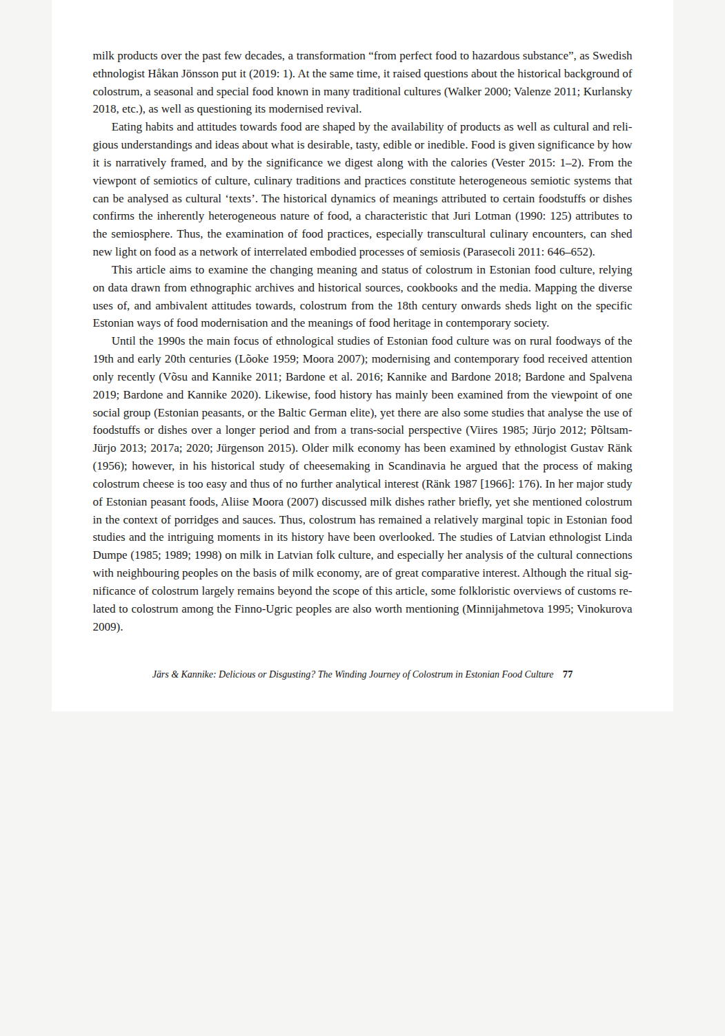milk products over the past few decades, a transformation “from perfect food to hazardous substance”, as Swedish ethnologist Håkan Jönsson put it (2019: 1). At the same time, it raised questions about the historical background of colostrum, a seasonal and special food known in many traditional cultures (Walker 2000; Valenze 2011; Kurlansky 2018, etc.), as well as questioning its modernised revival.
Eating habits and attitudes towards food are shaped by the availability of products as well as cultural and religious understandings and ideas about what is desirable, tasty, edible or inedible. Food is given significance by how it is narratively framed, and by the significance we digest along with the calories (Vester 2015: 1–2). From the viewpont of semiotics of culture, culinary traditions and practices constitute heterogeneous semiotic systems that can be analysed as cultural ‘texts’. The historical dynamics of meanings attributed to certain foodstuffs or dishes confirms the inherently heterogeneous nature of food, a characteristic that Juri Lotman (1990: 125) attributes to the semiosphere. Thus, the examination of food practices, especially transcultural culinary encounters, can shed new light on food as a network of interrelated embodied processes of semiosis (Parasecoli 2011: 646–652).
This article aims to examine the changing meaning and status of colostrum in Estonian food culture, relying on data drawn from ethnographic archives and historical sources, cookbooks and the media. Mapping the diverse uses of, and ambivalent attitudes towards, colostrum from the 18th century onwards sheds light on the specific Estonian ways of food modernisation and the meanings of food heritage in contemporary society.
Until the 1990s the main focus of ethnological studies of Estonian food culture was on rural foodways of the 19th and early 20th centuries (Lõoke 1959; Moora 2007); modernising and contemporary food received attention only recently (Võsu and Kannike 2011; Bardone et al. 2016; Kannike and Bardone 2018; Bardone and Spalvena 2019; Bardone and Kannike 2020). Likewise, food history has mainly been examined from the viewpoint of one social group (Estonian peasants, or the Baltic German elite), yet there are also some studies that analyse the use of foodstuffs or dishes over a longer period and from a trans-social perspective (Viires 1985; Jürjo 2012; Põltsam-Jürjo 2013; 2017a; 2020; Jürgenson 2015). Older milk economy has been examined by ethnologist Gustav Ränk (1956); however, in his historical study of cheesemaking in Scandinavia he argued that the process of making colostrum cheese is too easy and thus of no further analytical interest (Ränk 1987 [1966]: 176). In her major study of Estonian peasant foods, Aliise Moora (2007) discussed milk dishes rather briefly, yet she mentioned colostrum in the context of porridges and sauces. Thus, colostrum has remained a relatively marginal topic in Estonian food studies and the intriguing moments in its history have been overlooked. The studies of Latvian ethnologist Linda Dumpe (1985; 1989; 1998) on milk in Latvian folk culture, and especially her analysis of the cultural connections with neighbouring peoples on the basis of milk economy, are of great comparative interest. Although the ritual significance of colostrum largely remains beyond the scope of this article, some folkloristic overviews of customs related to colostrum among the Finno-Ugric peoples are also worth mentioning (Minnijahmetova 1995; Vinokurova 2009).
Järs & Kannike: Delicious or Disgusting? The Winding Journey of Colostrum in Estonian Food Culture77